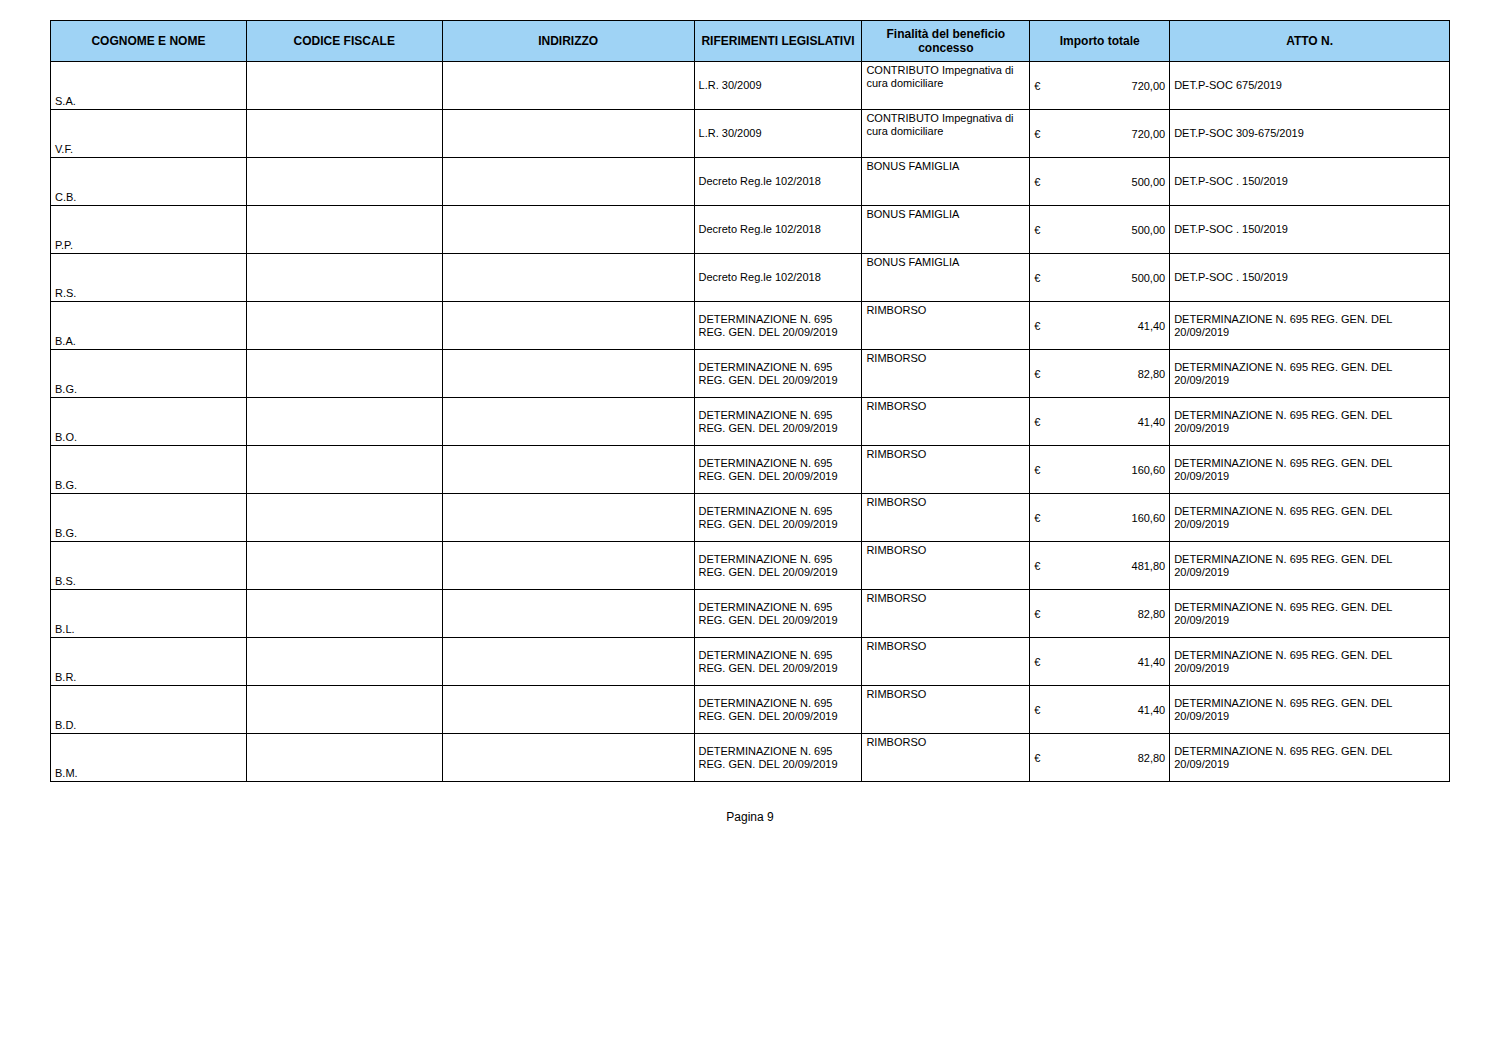| COGNOME E NOME | CODICE FISCALE | INDIRIZZO | RIFERIMENTI LEGISLATIVI | Finalità del beneficio concesso | Importo totale | ATTO N. |
| --- | --- | --- | --- | --- | --- | --- |
| S.A. | | | L.R. 30/2009 | CONTRIBUTO Impegnativa di cura domiciliare | € 720,00 | DET.P-SOC 675/2019 |
| V.F. | | | L.R. 30/2009 | CONTRIBUTO Impegnativa di cura domiciliare | € 720,00 | DET.P-SOC 309-675/2019 |
| C.B. | | | Decreto Reg.le 102/2018 | BONUS FAMIGLIA | € 500,00 | DET.P-SOC . 150/2019 |
| P.P. | | | Decreto Reg.le 102/2018 | BONUS FAMIGLIA | € 500,00 | DET.P-SOC . 150/2019 |
| R.S. | | | Decreto Reg.le 102/2018 | BONUS FAMIGLIA | € 500,00 | DET.P-SOC . 150/2019 |
| B.A. | | | DETERMINAZIONE N. 695 REG. GEN. DEL 20/09/2019 | RIMBORSO | € 41,40 | DETERMINAZIONE N. 695 REG. GEN. DEL 20/09/2019 |
| B.G. | | | DETERMINAZIONE N. 695 REG. GEN. DEL 20/09/2019 | RIMBORSO | € 82,80 | DETERMINAZIONE N. 695 REG. GEN. DEL 20/09/2019 |
| B.O. | | | DETERMINAZIONE N. 695 REG. GEN. DEL 20/09/2019 | RIMBORSO | € 41,40 | DETERMINAZIONE N. 695 REG. GEN. DEL 20/09/2019 |
| B.G. | | | DETERMINAZIONE N. 695 REG. GEN. DEL 20/09/2019 | RIMBORSO | € 160,60 | DETERMINAZIONE N. 695 REG. GEN. DEL 20/09/2019 |
| B.G. | | | DETERMINAZIONE N. 695 REG. GEN. DEL 20/09/2019 | RIMBORSO | € 160,60 | DETERMINAZIONE N. 695 REG. GEN. DEL 20/09/2019 |
| B.S. | | | DETERMINAZIONE N. 695 REG. GEN. DEL 20/09/2019 | RIMBORSO | € 481,80 | DETERMINAZIONE N. 695 REG. GEN. DEL 20/09/2019 |
| B.L. | | | DETERMINAZIONE N. 695 REG. GEN. DEL 20/09/2019 | RIMBORSO | € 82,80 | DETERMINAZIONE N. 695 REG. GEN. DEL 20/09/2019 |
| B.R. | | | DETERMINAZIONE N. 695 REG. GEN. DEL 20/09/2019 | RIMBORSO | € 41,40 | DETERMINAZIONE N. 695 REG. GEN. DEL 20/09/2019 |
| B.D. | | | DETERMINAZIONE N. 695 REG. GEN. DEL 20/09/2019 | RIMBORSO | € 41,40 | DETERMINAZIONE N. 695 REG. GEN. DEL 20/09/2019 |
| B.M. | | | DETERMINAZIONE N. 695 REG. GEN. DEL 20/09/2019 | RIMBORSO | € 82,80 | DETERMINAZIONE N. 695 REG. GEN. DEL 20/09/2019 |
Pagina 9